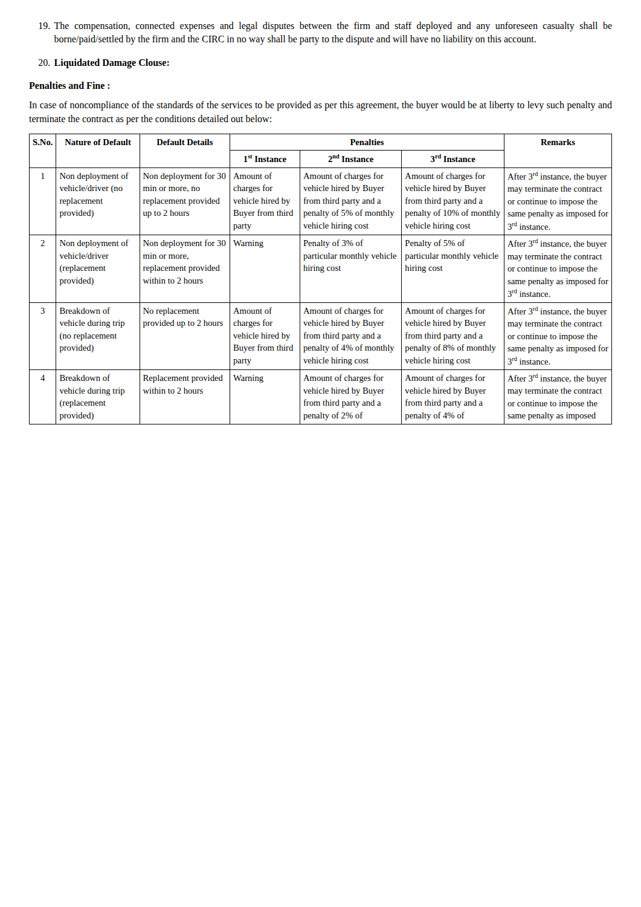19. The compensation, connected expenses and legal disputes between the firm and staff deployed and any unforeseen casualty shall be borne/paid/settled by the firm and the CIRC in no way shall be party to the dispute and will have no liability on this account.
20. Liquidated Damage Clouse:
Penalties and Fine :
In case of noncompliance of the standards of the services to be provided as per this agreement, the buyer would be at liberty to levy such penalty and terminate the contract as per the conditions detailed out below:
| S.No. | Nature of Default | Default Details | Penalties | Remarks |
| --- | --- | --- | --- | --- |
| 1 st Instance | 2 nd Instance | 3 rd Instance |
| 1 | Non deployment of vehicle/driver (no replacement provided) | Non deployment for 30 min or more, no replacement provided up to 2 hours | Amount of charges for vehicle hired by Buyer from third party | Amount of charges for vehicle hired by Buyer from third party and a penalty of 5% of monthly vehicle hiring cost | Amount of charges for vehicle hired by Buyer from third party and a penalty of 10% of monthly vehicle hiring cost | After 3 rd instance, the buyer may terminate the contract or continue to impose the same penalty as imposed for 3 rd instance. |
| 2 | Non deployment of vehicle/driver (replacement provided) | Non deployment for 30 min or more, replacement provided within to 2 hours | Warning | Penalty of 3% of particular monthly vehicle hiring cost | Penalty of 5% of particular monthly vehicle hiring cost | After 3 rd instance, the buyer may terminate the contract or continue to impose the same penalty as imposed for 3 rd instance. |
| 3 | Breakdown of vehicle during trip (no replacement provided) | No replacement provided up to 2 hours | Amount of charges for vehicle hired by Buyer from third party | Amount of charges for vehicle hired by Buyer from third party and a penalty of 4% of monthly vehicle hiring cost | Amount of charges for vehicle hired by Buyer from third party and a penalty of 8% of monthly vehicle hiring cost | After 3 rd instance, the buyer may terminate the contract or continue to impose the same penalty as imposed for 3 rd instance. |
| 4 | Breakdown of vehicle during trip (replacement provided) | Replacement provided within to 2 hours | Warning | Amount of charges for vehicle hired by Buyer from third party and a penalty of 2% of | Amount of charges for vehicle hired by Buyer from third party and a penalty of 4% of | After 3 rd instance, the buyer may terminate the contract or continue to impose the same penalty as imposed |